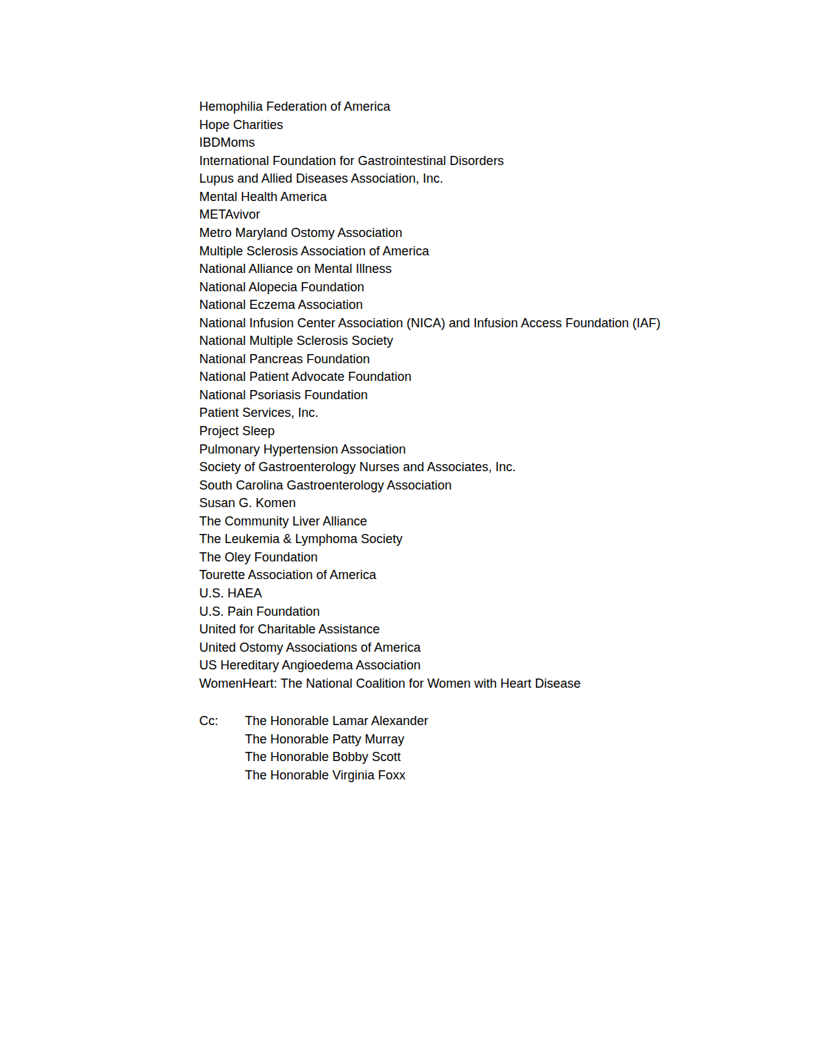Hemophilia Federation of America
Hope Charities
IBDMoms
International Foundation for Gastrointestinal Disorders
Lupus and Allied Diseases Association, Inc.
Mental Health America
METAvivor
Metro Maryland Ostomy Association
Multiple Sclerosis Association of America
National Alliance on Mental Illness
National Alopecia Foundation
National Eczema Association
National Infusion Center Association (NICA) and Infusion Access Foundation (IAF)
National Multiple Sclerosis Society
National Pancreas Foundation
National Patient Advocate Foundation
National Psoriasis Foundation
Patient Services, Inc.
Project Sleep
Pulmonary Hypertension Association
Society of Gastroenterology Nurses and Associates, Inc.
South Carolina Gastroenterology Association
Susan G. Komen
The Community Liver Alliance
The Leukemia & Lymphoma Society
The Oley Foundation
Tourette Association of America
U.S. HAEA
U.S. Pain Foundation
United for Charitable Assistance
United Ostomy Associations of America
US Hereditary Angioedema Association
WomenHeart: The National Coalition for Women with Heart Disease
Cc:
The Honorable Lamar Alexander
The Honorable Patty Murray
The Honorable Bobby Scott
The Honorable Virginia Foxx